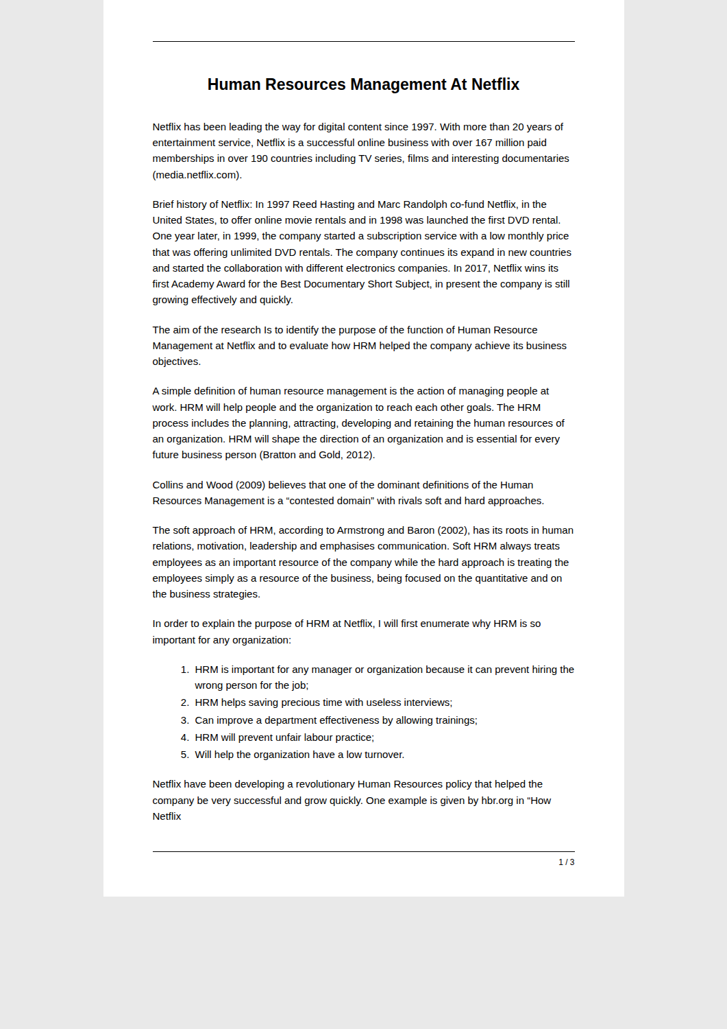Human Resources Management At Netflix
Netflix has been leading the way for digital content since 1997. With more than 20 years of entertainment service, Netflix is a successful online business with over 167 million paid memberships in over 190 countries including TV series, films and interesting documentaries (media.netflix.com).
Brief history of Netflix: In 1997 Reed Hasting and Marc Randolph co-fund Netflix, in the United States, to offer online movie rentals and in 1998 was launched the first DVD rental. One year later, in 1999, the company started a subscription service with a low monthly price that was offering unlimited DVD rentals. The company continues its expand in new countries and started the collaboration with different electronics companies. In 2017, Netflix wins its first Academy Award for the Best Documentary Short Subject, in present the company is still growing effectively and quickly.
The aim of the research Is to identify the purpose of the function of Human Resource Management at Netflix and to evaluate how HRM helped the company achieve its business objectives.
A simple definition of human resource management is the action of managing people at work. HRM will help people and the organization to reach each other goals. The HRM process includes the planning, attracting, developing and retaining the human resources of an organization. HRM will shape the direction of an organization and is essential for every future business person (Bratton and Gold, 2012).
Collins and Wood (2009) believes that one of the dominant definitions of the Human Resources Management is a “contested domain” with rivals soft and hard approaches.
The soft approach of HRM, according to Armstrong and Baron (2002), has its roots in human relations, motivation, leadership and emphasises communication. Soft HRM always treats employees as an important resource of the company while the hard approach is treating the employees simply as a resource of the business, being focused on the quantitative and on the business strategies.
In order to explain the purpose of HRM at Netflix, I will first enumerate why HRM is so important for any organization:
HRM is important for any manager or organization because it can prevent hiring the wrong person for the job;
HRM helps saving precious time with useless interviews;
Can improve a department effectiveness by allowing trainings;
HRM will prevent unfair labour practice;
Will help the organization have a low turnover.
Netflix have been developing a revolutionary Human Resources policy that helped the company be very successful and grow quickly. One example is given by hbr.org in “How Netflix
1 / 3